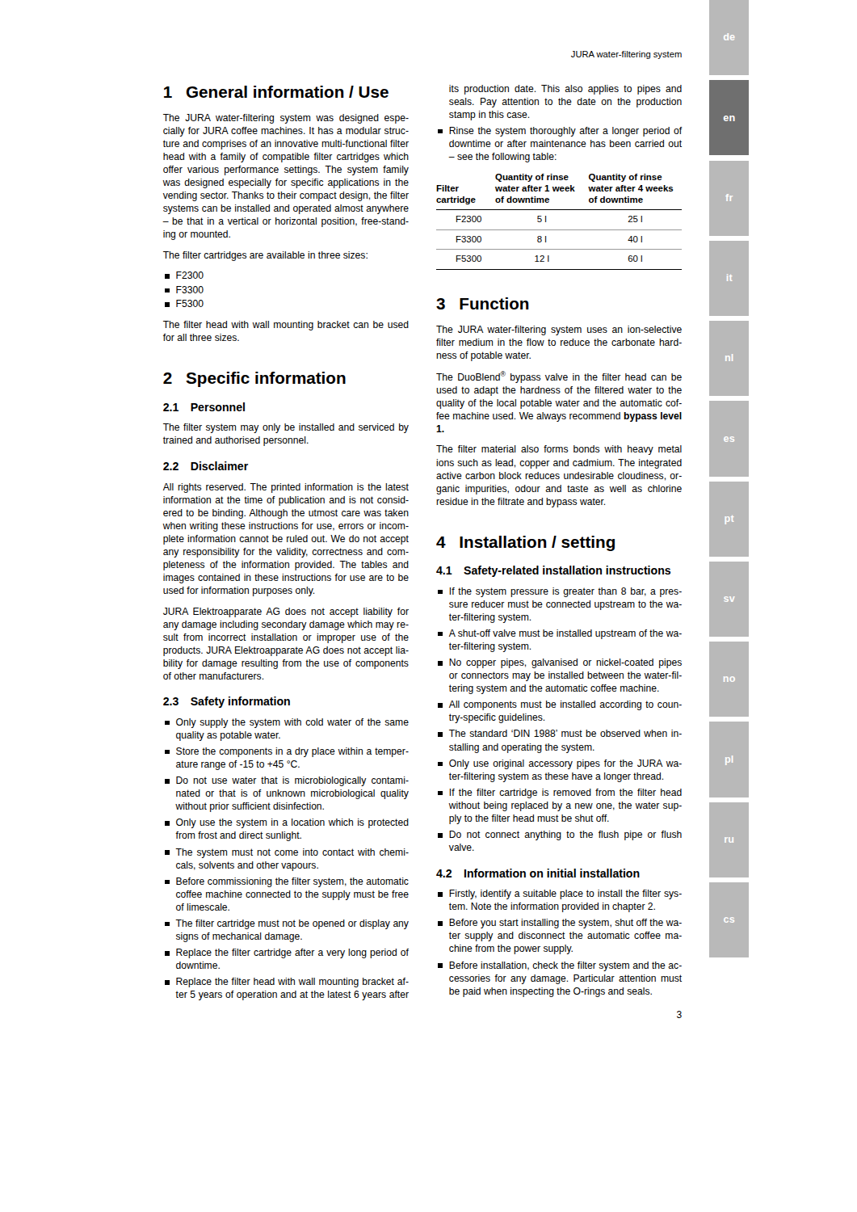de
en
fr
it
nl
es
pt
sv
no
pl
ru
cs
JURA water-filtering system
1 General information / Use
The JURA water-filtering system was designed especially for JURA coffee machines. It has a modular structure and comprises of an innovative multi-functional filter head with a family of compatible filter cartridges which offer various performance settings. The system family was designed especially for specific applications in the vending sector. Thanks to their compact design, the filter systems can be installed and operated almost anywhere – be that in a vertical or horizontal position, free-standing or mounted.
The filter cartridges are available in three sizes:
F2300
F3300
F5300
The filter head with wall mounting bracket can be used for all three sizes.
2 Specific information
2.1 Personnel
The filter system may only be installed and serviced by trained and authorised personnel.
2.2 Disclaimer
All rights reserved. The printed information is the latest information at the time of publication and is not considered to be binding. Although the utmost care was taken when writing these instructions for use, errors or incomplete information cannot be ruled out. We do not accept any responsibility for the validity, correctness and completeness of the information provided. The tables and images contained in these instructions for use are to be used for information purposes only.
JURA Elektroapparate AG does not accept liability for any damage including secondary damage which may result from incorrect installation or improper use of the products. JURA Elektroapparate AG does not accept liability for damage resulting from the use of components of other manufacturers.
2.3 Safety information
Only supply the system with cold water of the same quality as potable water.
Store the components in a dry place within a temperature range of -15 to +45 °C.
Do not use water that is microbiologically contaminated or that is of unknown microbiological quality without prior sufficient disinfection.
Only use the system in a location which is protected from frost and direct sunlight.
The system must not come into contact with chemicals, solvents and other vapours.
Before commissioning the filter system, the automatic coffee machine connected to the supply must be free of limescale.
The filter cartridge must not be opened or display any signs of mechanical damage.
Replace the filter cartridge after a very long period of downtime.
Replace the filter head with wall mounting bracket after 5 years of operation and at the latest 6 years after its production date. This also applies to pipes and seals. Pay attention to the date on the production stamp in this case.
Rinse the system thoroughly after a longer period of downtime or after maintenance has been carried out – see the following table:
| Filter cartridge | Quantity of rinse water after 1 week of downtime | Quantity of rinse water after 4 weeks of downtime |
| --- | --- | --- |
| F2300 | 5 l | 25 l |
| F3300 | 8 l | 40 l |
| F5300 | 12 l | 60 l |
3 Function
The JURA water-filtering system uses an ion-selective filter medium in the flow to reduce the carbonate hardness of potable water.
The DuoBlend® bypass valve in the filter head can be used to adapt the hardness of the filtered water to the quality of the local potable water and the automatic coffee machine used. We always recommend bypass level 1.
The filter material also forms bonds with heavy metal ions such as lead, copper and cadmium. The integrated active carbon block reduces undesirable cloudiness, organic impurities, odour and taste as well as chlorine residue in the filtrate and bypass water.
4 Installation / setting
4.1 Safety-related installation instructions
If the system pressure is greater than 8 bar, a pressure reducer must be connected upstream to the water-filtering system.
A shut-off valve must be installed upstream of the water-filtering system.
No copper pipes, galvanised or nickel-coated pipes or connectors may be installed between the water-filtering system and the automatic coffee machine.
All components must be installed according to country-specific guidelines.
The standard ‘DIN 1988’ must be observed when installing and operating the system.
Only use original accessory pipes for the JURA water-filtering system as these have a longer thread.
If the filter cartridge is removed from the filter head without being replaced by a new one, the water supply to the filter head must be shut off.
Do not connect anything to the flush pipe or flush valve.
4.2 Information on initial installation
Firstly, identify a suitable place to install the filter system. Note the information provided in chapter 2.
Before you start installing the system, shut off the water supply and disconnect the automatic coffee machine from the power supply.
Before installation, check the filter system and the accessories for any damage. Particular attention must be paid when inspecting the O-rings and seals.
3